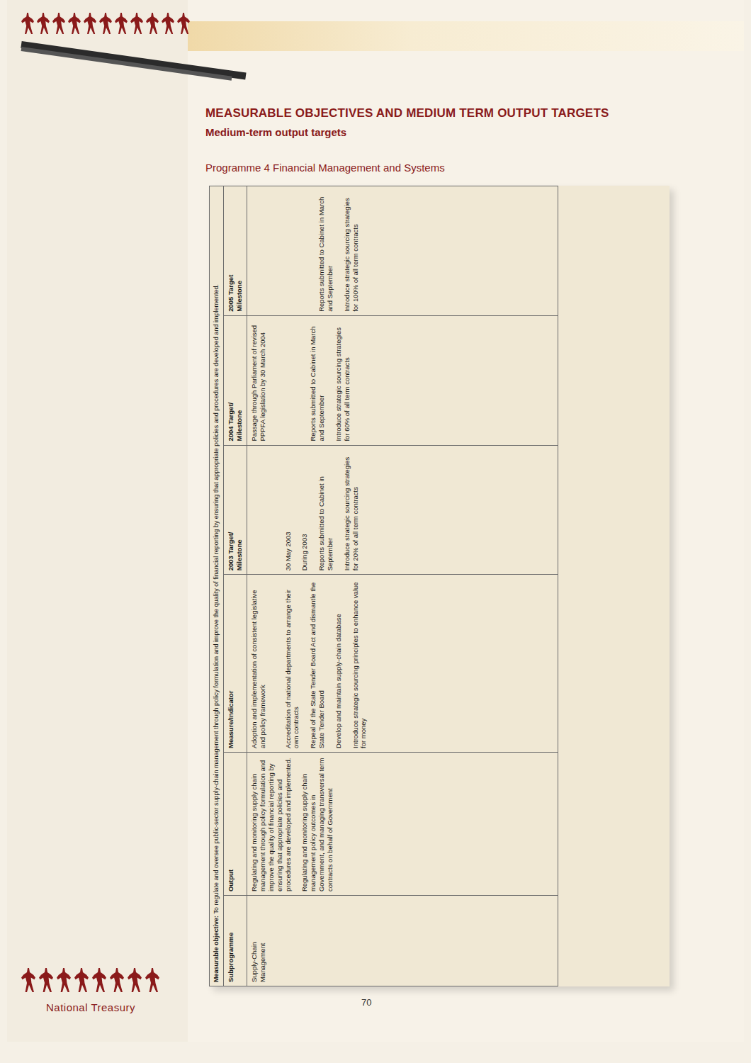MEASURABLE OBJECTIVES AND MEDIUM TERM OUTPUT TARGETS
Medium-term output targets
Programme 4 Financial Management and Systems
| Measurable objective: To regulate and oversee public-sector supply-chain management through policy formulation and improve the quality of financial reporting by ensuring that appropriate policies and procedures are developed and implemented. |
| Subprogramme | Output | Measure/Indicator | 2003 Target/ Milestone | 2004 Target/ Milestone | 2005 Target Milestone |
| Supply-Chain Management | Regulating and monitoring supply chain management through policy formulation and improve the quality of financial reporting by ensuring that appropriate policies and procedures are developed and implemented. Regulating and monitoring supply chain management policy outcomes in Government, and managing transversal term contracts on behalf of Government | Adoption and implementation of consistent legislative and policy framework Accreditation of national departments to arrange their own contracts Repeal of the State Tender Board Act and dismantle the State Tender Board Develop and maintain supply-chain database Introduce strategic sourcing principles to enhance value for money | 30 May 2003 During 2003 Reports submitted to Cabinet in September Introduce strategic sourcing strategies for 20% of all term contracts | Passage through Parliament of revised PPPFA legislation by 30 March 2004 Reports submitted to Cabinet in March and September Introduce strategic sourcing strategies for 60% of all term contracts | Reports submitted to Cabinet in March and September Introduce strategic sourcing strategies for 100% of all term contracts |
National Treasury
70